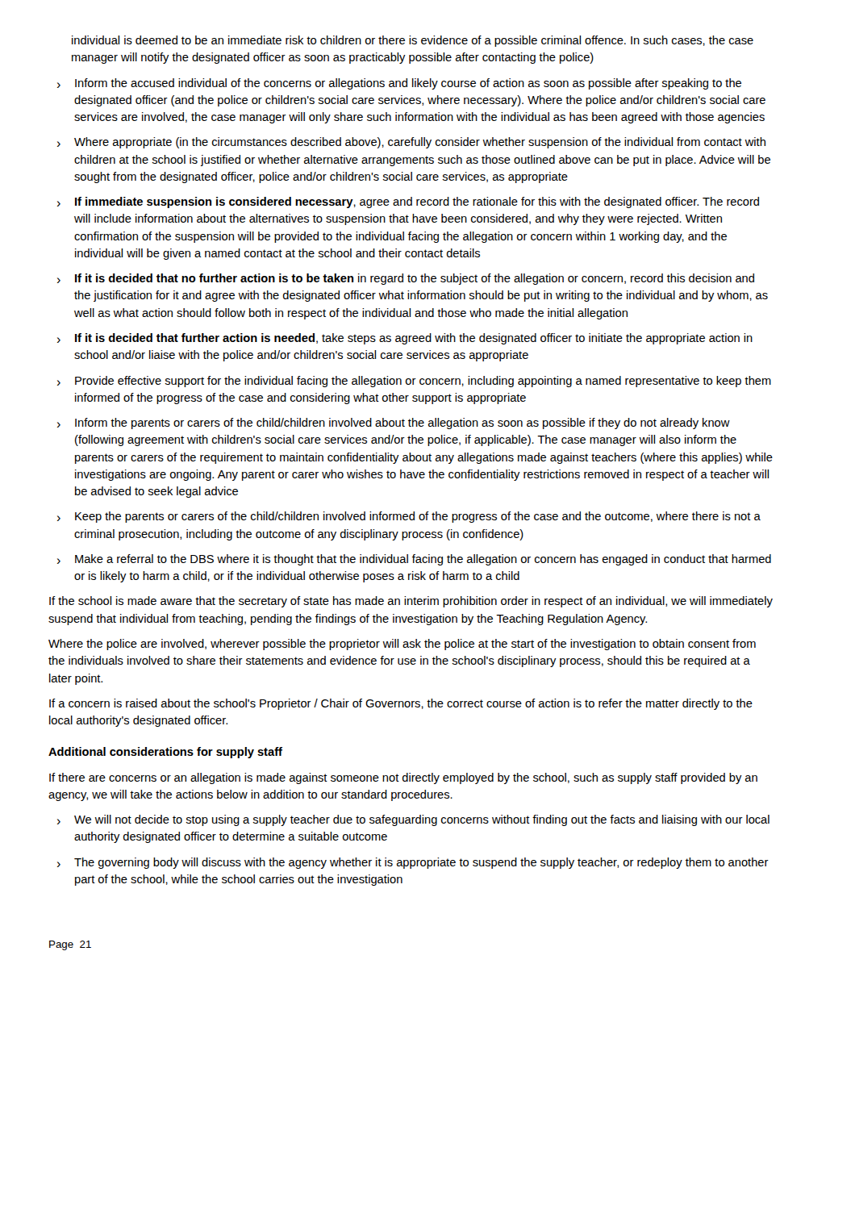individual is deemed to be an immediate risk to children or there is evidence of a possible criminal offence. In such cases, the case manager will notify the designated officer as soon as practicably possible after contacting the police)
Inform the accused individual of the concerns or allegations and likely course of action as soon as possible after speaking to the designated officer (and the police or children's social care services, where necessary). Where the police and/or children's social care services are involved, the case manager will only share such information with the individual as has been agreed with those agencies
Where appropriate (in the circumstances described above), carefully consider whether suspension of the individual from contact with children at the school is justified or whether alternative arrangements such as those outlined above can be put in place. Advice will be sought from the designated officer, police and/or children's social care services, as appropriate
If immediate suspension is considered necessary, agree and record the rationale for this with the designated officer. The record will include information about the alternatives to suspension that have been considered, and why they were rejected. Written confirmation of the suspension will be provided to the individual facing the allegation or concern within 1 working day, and the individual will be given a named contact at the school and their contact details
If it is decided that no further action is to be taken in regard to the subject of the allegation or concern, record this decision and the justification for it and agree with the designated officer what information should be put in writing to the individual and by whom, as well as what action should follow both in respect of the individual and those who made the initial allegation
If it is decided that further action is needed, take steps as agreed with the designated officer to initiate the appropriate action in school and/or liaise with the police and/or children's social care services as appropriate
Provide effective support for the individual facing the allegation or concern, including appointing a named representative to keep them informed of the progress of the case and considering what other support is appropriate
Inform the parents or carers of the child/children involved about the allegation as soon as possible if they do not already know (following agreement with children's social care services and/or the police, if applicable). The case manager will also inform the parents or carers of the requirement to maintain confidentiality about any allegations made against teachers (where this applies) while investigations are ongoing. Any parent or carer who wishes to have the confidentiality restrictions removed in respect of a teacher will be advised to seek legal advice
Keep the parents or carers of the child/children involved informed of the progress of the case and the outcome, where there is not a criminal prosecution, including the outcome of any disciplinary process (in confidence)
Make a referral to the DBS where it is thought that the individual facing the allegation or concern has engaged in conduct that harmed or is likely to harm a child, or if the individual otherwise poses a risk of harm to a child
If the school is made aware that the secretary of state has made an interim prohibition order in respect of an individual, we will immediately suspend that individual from teaching, pending the findings of the investigation by the Teaching Regulation Agency.
Where the police are involved, wherever possible the proprietor will ask the police at the start of the investigation to obtain consent from the individuals involved to share their statements and evidence for use in the school's disciplinary process, should this be required at a later point.
If a concern is raised about the school's Proprietor / Chair of Governors, the correct course of action is to refer the matter directly to the local authority's designated officer.
Additional considerations for supply staff
If there are concerns or an allegation is made against someone not directly employed by the school, such as supply staff provided by an agency, we will take the actions below in addition to our standard procedures.
We will not decide to stop using a supply teacher due to safeguarding concerns without finding out the facts and liaising with our local authority designated officer to determine a suitable outcome
The governing body will discuss with the agency whether it is appropriate to suspend the supply teacher, or redeploy them to another part of the school, while the school carries out the investigation
Page 21